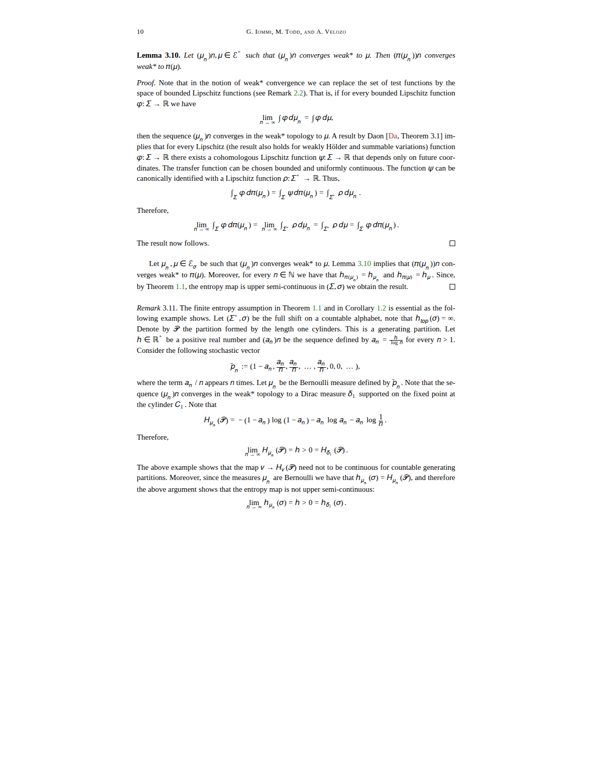10 G. Iommi, M. Todd, and A. Velozo
Lemma 3.10. Let (μn)n,μ∈ℰ+ such that (μn)n converges weak* to μ. Then (π(μn))n converges weak* to π(μ).
Proof. Note that in the notion of weak* convergence we can replace the set of test functions by the space of bounded Lipschitz functions (see Remark 2.2). That is, if for every bounded Lipschitz function φ:Σ→ℝ we have
limn→∞ ∫φdμn = ∫φdμ,
then the sequence (μn)n converges in the weak* topology to μ. A result by Daon [Da, Theorem 3.1] implies that for every Lipschitz (the result also holds for weakly Hölder and summable variations) function φ:Σ→ℝ there exists a cohomologous Lipschitz function ψ:Σ→ℝ that depends only on future coordinates. The transfer function can be chosen bounded and uniformly continuous. The function ψ can be canonically identified with a Lipschitz function ρ:Σ+→ℝ. Thus,
∫Σφdπ(μn) = ∫Σψdπ(μn) = ∫Σ+ρdμn.
Therefore,
limn→∞ ∫Σφdπ(μn) = limn→∞ ∫Σ+ρdμn = ∫Σ+ρdμ = ∫Σφdπ(μn).
The result now follows.
Let μn,μ∈ℰσ be such that (μn)n converges weak* to μ. Lemma 3.10 implies that (π(μn))n converges weak* to π(μ). Moreover, for every n∈ℕ we have that hπ(μn)=hμn and hπ(μ)=hμ. Since, by Theorem 1.1, the entropy map is upper semi-continuous in (Σ,σ) we obtain the result.
Remark 3.11. The finite entropy assumption in Theorem 1.1 and in Corollary 1.2 is essential as the following example shows. Let (Σ+,σ) be the full shift on a countable alphabet, note that htop(σ)=∞. Denote by 𝒫 the partition formed by the length one cylinders. This is a generating partition. Let h∈ℝ+ be a positive real number and (an)n be the sequence defined by an=hlogn for every n>1. Consider the following stochastic vector
p⃗n := ( 1−an, ann, ann, …, ann, 0,0,… ) ,
where the term an/n appears n times. Let μn be the Bernoulli measure defined by p⃗n. Note that the sequence (μn)n converges in the weak* topology to a Dirac measure δ1 supported on the fixed point at the cylinder C1. Note that
Hμn(𝒫) = −(1−an)log(1−an) −anlogan −anlog1n.
Therefore,
limn→∞ Hμn(𝒫) =h>0= Hδ1(𝒫).
The above example shows that the map ν→Hν(𝒫) need not to be continuous for countable generating partitions. Moreover, since the measures μn are Bernoulli we have that hμn(σ)=Hμn(𝒫), and therefore the above argument shows that the entropy map is not upper semi-continuous:
limn→∞ hμn(σ) =h>0= hδ1(σ).